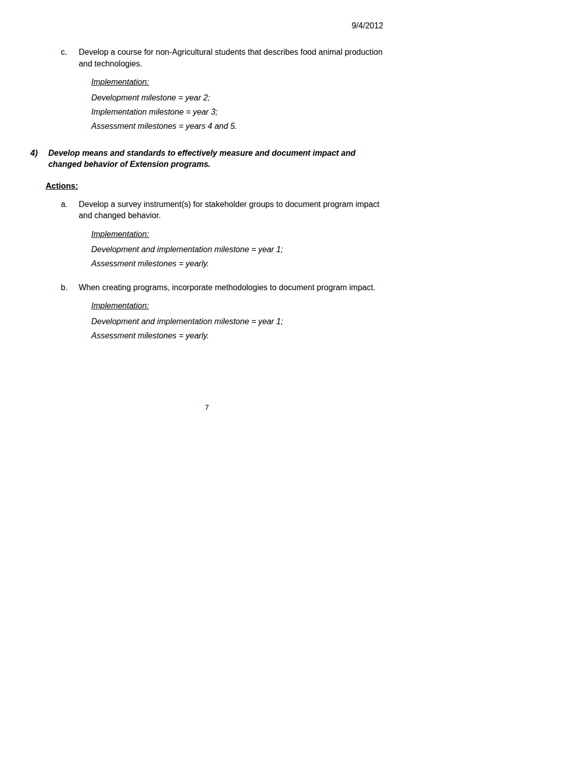9/4/2012
c.
Develop a course for non-Agricultural students that describes food animal production and technologies.
Implementation:
Development milestone = year 2;
Implementation milestone = year 3;
Assessment milestones = years 4 and 5.
4)
Develop means and standards to effectively measure and document impact and changed behavior of Extension programs.
Actions:
a.
Develop a survey instrument(s) for stakeholder groups to document program impact and changed behavior.
Implementation:
Development and implementation milestone = year 1;
Assessment milestones = yearly.
b.
When creating programs, incorporate methodologies to document program impact.
Implementation:
Development and implementation milestone = year 1;
Assessment milestones = yearly.
7